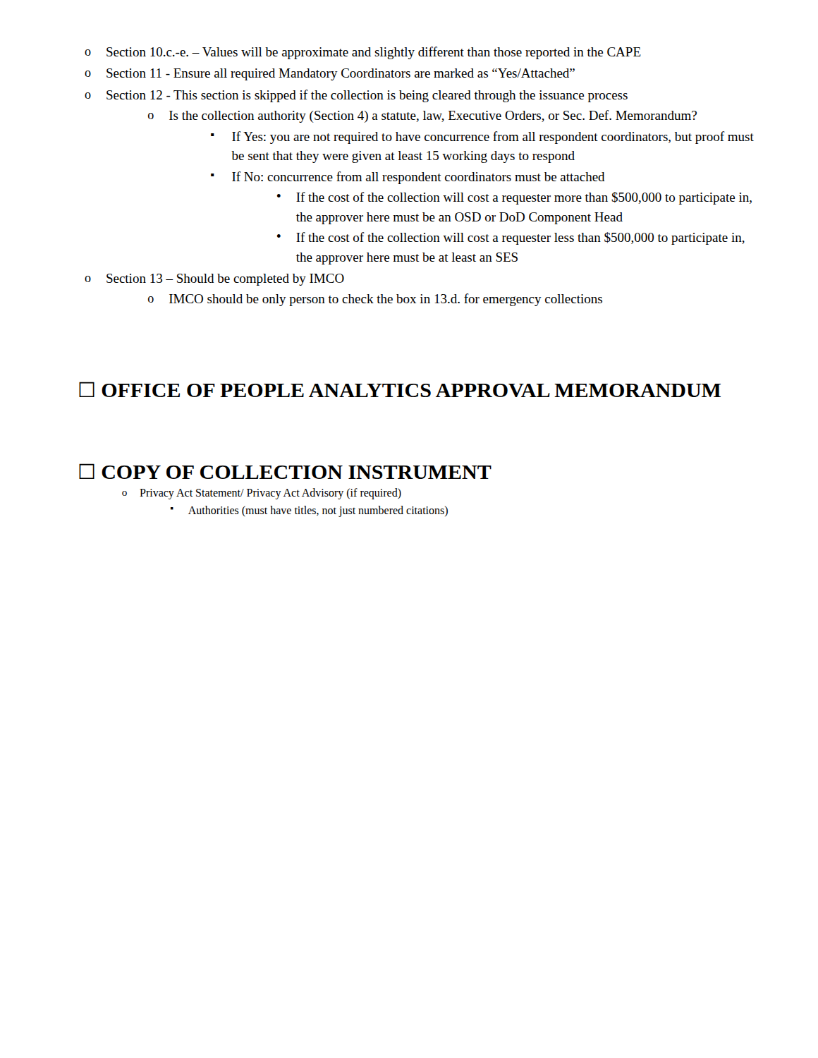Section 10.c.-e. – Values will be approximate and slightly different than those reported in the CAPE
Section 11 - Ensure all required Mandatory Coordinators are marked as “Yes/Attached”
Section 12 - This section is skipped if the collection is being cleared through the issuance process
Is the collection authority (Section 4) a statute, law, Executive Orders, or Sec. Def. Memorandum?
If Yes: you are not required to have concurrence from all respondent coordinators, but proof must be sent that they were given at least 15 working days to respond
If No: concurrence from all respondent coordinators must be attached
If the cost of the collection will cost a requester more than $500,000 to participate in, the approver here must be an OSD or DoD Component Head
If the cost of the collection will cost a requester less than $500,000 to participate in, the approver here must be at least an SES
Section 13 – Should be completed by IMCO
IMCO should be only person to check the box in 13.d. for emergency collections
☐OFFICE OF PEOPLE ANALYTICS APPROVAL MEMORANDUM
☐COPY OF COLLECTION INSTRUMENT
Privacy Act Statement/ Privacy Act Advisory (if required)
Authorities (must have titles, not just numbered citations)